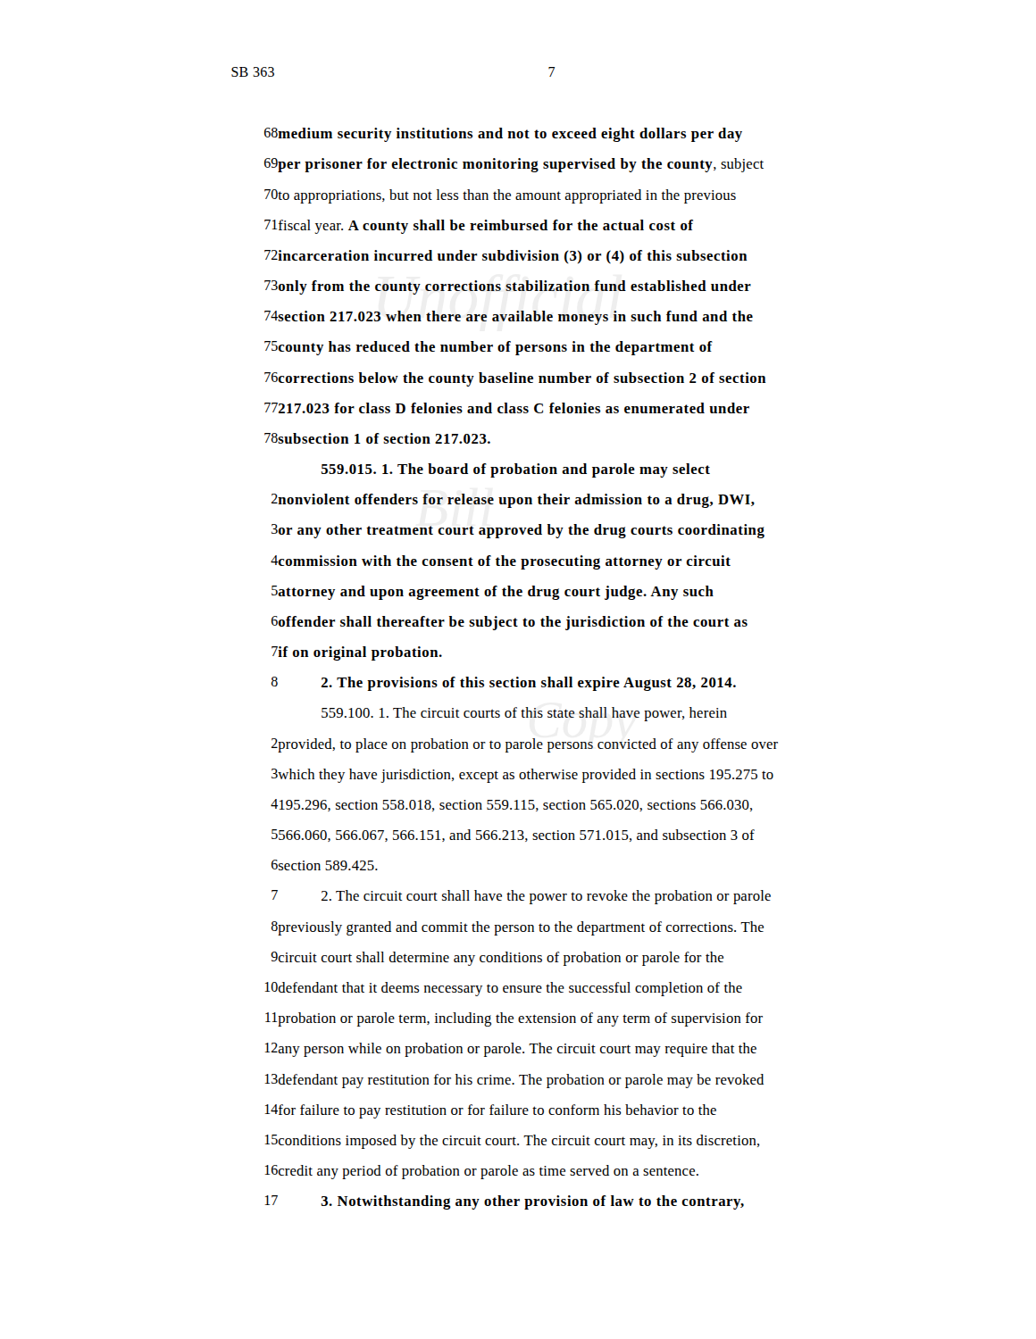Unofficial
Bill
Copy
SB 363 7
| 68 | medium security institutions and not to exceed eight dollars per day |
| 69 | per prisoner for electronic monitoring supervised by the county , subject |
| 70 | to appropriations, but not less than the amount appropriated in the previous |
| 71 | fiscal year. A county shall be reimbursed for the actual cost of |
| 72 | incarceration incurred under subdivision (3) or (4) of this subsection |
| 73 | only from the county corrections stabilization fund established under |
| 74 | section 217.023 when there are available moneys in such fund and the |
| 75 | county has reduced the number of persons in the department of |
| 76 | corrections below the county baseline number of subsection 2 of section |
| 77 | 217.023 for class D felonies and class C felonies as enumerated under |
| 78 | subsection 1 of section 217.023. |
| | 559.015. 1. The board of probation and parole may select |
| 2 | nonviolent offenders for release upon their admission to a drug, DWI, |
| 3 | or any other treatment court approved by the drug courts coordinating |
| 4 | commission with the consent of the prosecuting attorney or circuit |
| 5 | attorney and upon agreement of the drug court judge. Any such |
| 6 | offender shall thereafter be subject to the jurisdiction of the court as |
| 7 | if on original probation. |
| 8 | 2. The provisions of this section shall expire August 28, 2014. |
| | 559.100. 1. The circuit courts of this state shall have power, herein |
| 2 | provided, to place on probation or to parole persons convicted of any offense over |
| 3 | which they have jurisdiction, except as otherwise provided in sections 195.275 to |
| 4 | 195.296, section 558.018, section 559.115, section 565.020, sections 566.030, |
| 5 | 566.060, 566.067, 566.151, and 566.213, section 571.015, and subsection 3 of |
| 6 | section 589.425. |
| 7 | 2. The circuit court shall have the power to revoke the probation or parole |
| 8 | previously granted and commit the person to the department of corrections. The |
| 9 | circuit court shall determine any conditions of probation or parole for the |
| 10 | defendant that it deems necessary to ensure the successful completion of the |
| 11 | probation or parole term, including the extension of any term of supervision for |
| 12 | any person while on probation or parole. The circuit court may require that the |
| 13 | defendant pay restitution for his crime. The probation or parole may be revoked |
| 14 | for failure to pay restitution or for failure to conform his behavior to the |
| 15 | conditions imposed by the circuit court. The circuit court may, in its discretion, |
| 16 | credit any period of probation or parole as time served on a sentence. |
| 17 | 3. Notwithstanding any other provision of law to the contrary, |